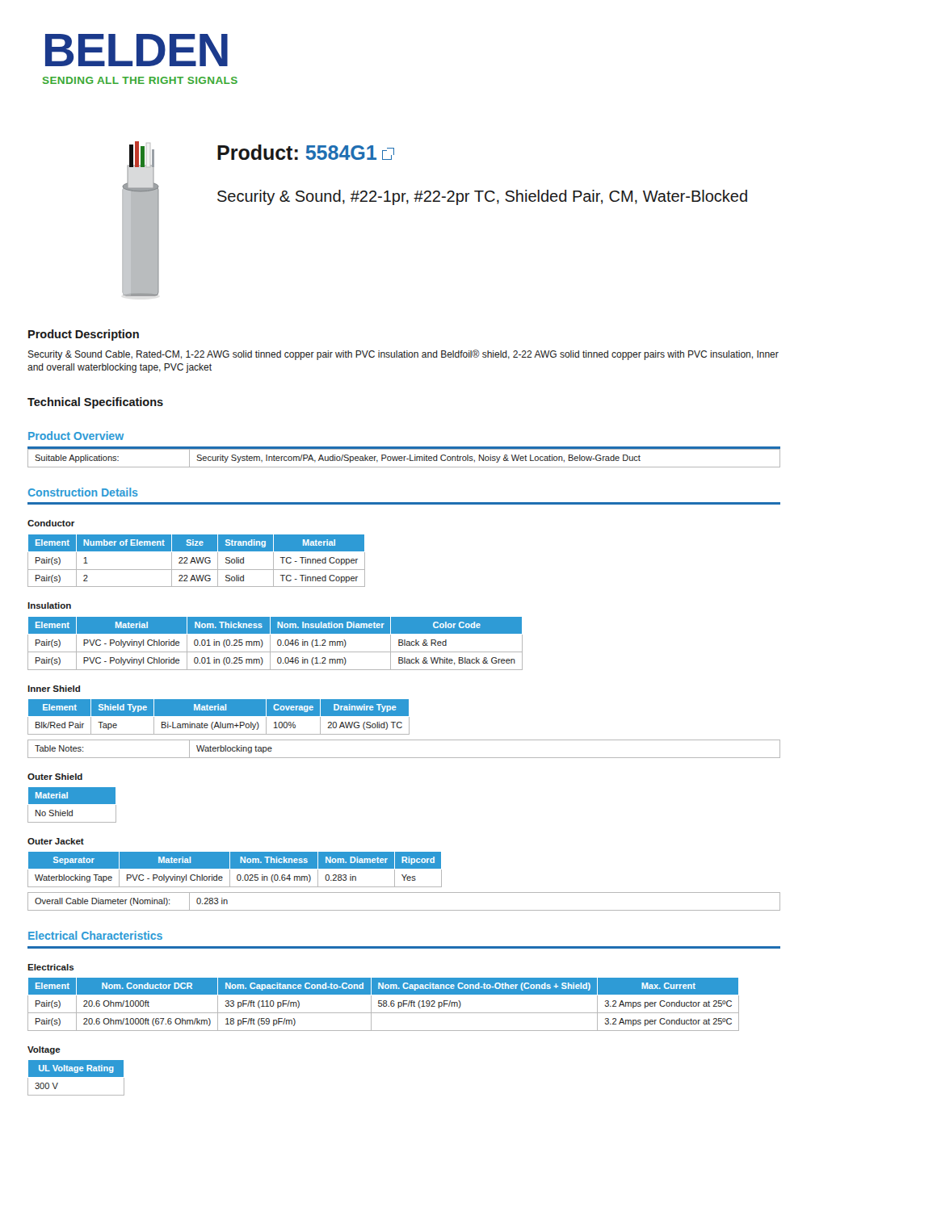BELDEN
SENDING ALL THE RIGHT SIGNALS
Product: 5584G1
Security & Sound, #22-1pr, #22-2pr TC, Shielded Pair, CM, Water-Blocked
Product Description
Security & Sound Cable, Rated-CM, 1-22 AWG solid tinned copper pair with PVC insulation and Beldfoil® shield, 2-22 AWG solid tinned copper pairs with PVC insulation, Inner and overall waterblocking tape, PVC jacket
Technical Specifications
Product Overview
| Suitable Applications: | Security System, Intercom/PA, Audio/Speaker, Power-Limited Controls, Noisy & Wet Location, Below-Grade Duct |
Construction Details
Conductor
| Element | Number of Element | Size | Stranding | Material |
| --- | --- | --- | --- | --- |
| Pair(s) | 1 | 22 AWG | Solid | TC - Tinned Copper |
| Pair(s) | 2 | 22 AWG | Solid | TC - Tinned Copper |
Insulation
| Element | Material | Nom. Thickness | Nom. Insulation Diameter | Color Code |
| --- | --- | --- | --- | --- |
| Pair(s) | PVC - Polyvinyl Chloride | 0.01 in (0.25 mm) | 0.046 in (1.2 mm) | Black & Red |
| Pair(s) | PVC - Polyvinyl Chloride | 0.01 in (0.25 mm) | 0.046 in (1.2 mm) | Black & White, Black & Green |
Inner Shield
| Element | Shield Type | Material | Coverage | Drainwire Type |
| --- | --- | --- | --- | --- |
| Blk/Red Pair | Tape | Bi-Laminate (Alum+Poly) | 100% | 20 AWG (Solid) TC |
| Table Notes: | Waterblocking tape |
Outer Shield
| Material |
| --- |
| No Shield |
Outer Jacket
| Separator | Material | Nom. Thickness | Nom. Diameter | Ripcord |
| --- | --- | --- | --- | --- |
| Waterblocking Tape | PVC - Polyvinyl Chloride | 0.025 in (0.64 mm) | 0.283 in | Yes |
| Overall Cable Diameter (Nominal): | 0.283 in |
Electrical Characteristics
Electricals
| Element | Nom. Conductor DCR | Nom. Capacitance Cond-to-Cond | Nom. Capacitance Cond-to-Other (Conds + Shield) | Max. Current |
| --- | --- | --- | --- | --- |
| Pair(s) | 20.6 Ohm/1000ft | 33 pF/ft (110 pF/m) | 58.6 pF/ft (192 pF/m) | 3.2 Amps per Conductor at 25ºC |
| Pair(s) | 20.6 Ohm/1000ft (67.6 Ohm/km) | 18 pF/ft (59 pF/m) | | 3.2 Amps per Conductor at 25ºC |
Voltage
| UL Voltage Rating |
| --- |
| 300 V |